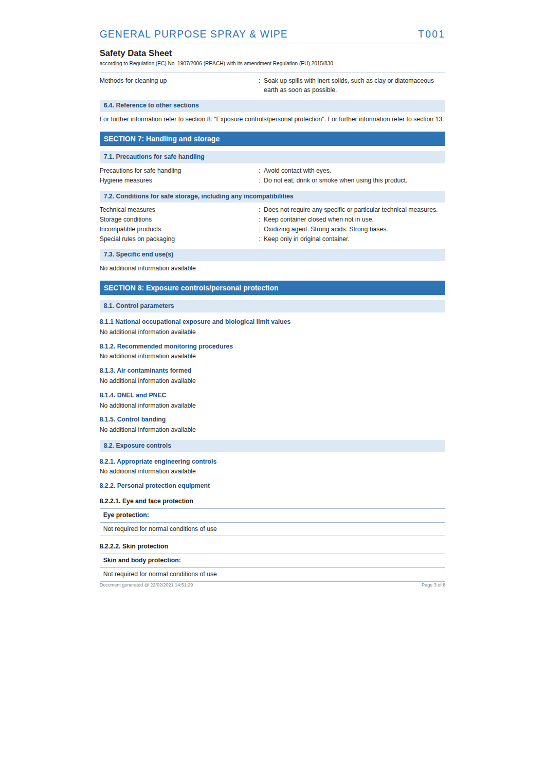GENERAL PURPOSE SPRAY & WIPE
T001
Safety Data Sheet
according to Regulation (EC) No. 1907/2006 (REACH) with its amendment Regulation (EU) 2015/830
Methods for cleaning up
:
Soak up spills with inert solids, such as clay or diatomaceous earth as soon as possible.
6.4. Reference to other sections
For further information refer to section 8: "Exposure controls/personal protection". For further information refer to section 13.
SECTION 7: Handling and storage
7.1. Precautions for safe handling
Precautions for safe handling
:
Avoid contact with eyes.
Hygiene measures
:
Do not eat, drink or smoke when using this product.
7.2. Conditions for safe storage, including any incompatibilities
Technical measures
:
Does not require any specific or particular technical measures.
Storage conditions
:
Keep container closed when not in use.
Incompatible products
:
Oxidizing agent. Strong acids. Strong bases.
Special rules on packaging
:
Keep only in original container.
7.3. Specific end use(s)
No additional information available
SECTION 8: Exposure controls/personal protection
8.1. Control parameters
8.1.1 National occupational exposure and biological limit values
No additional information available
8.1.2. Recommended monitoring procedures
No additional information available
8.1.3. Air contaminants formed
No additional information available
8.1.4. DNEL and PNEC
No additional information available
8.1.5. Control banding
No additional information available
8.2. Exposure controls
8.2.1. Appropriate engineering controls
No additional information available
8.2.2. Personal protection equipment
8.2.2.1. Eye and face protection
| Eye protection: |
| --- |
| Not required for normal conditions of use |
8.2.2.2. Skin protection
| Skin and body protection: |
| --- |
| Not required for normal conditions of use |
Document generated @ 22/02/2021 14:51:29
Page 3 of 8